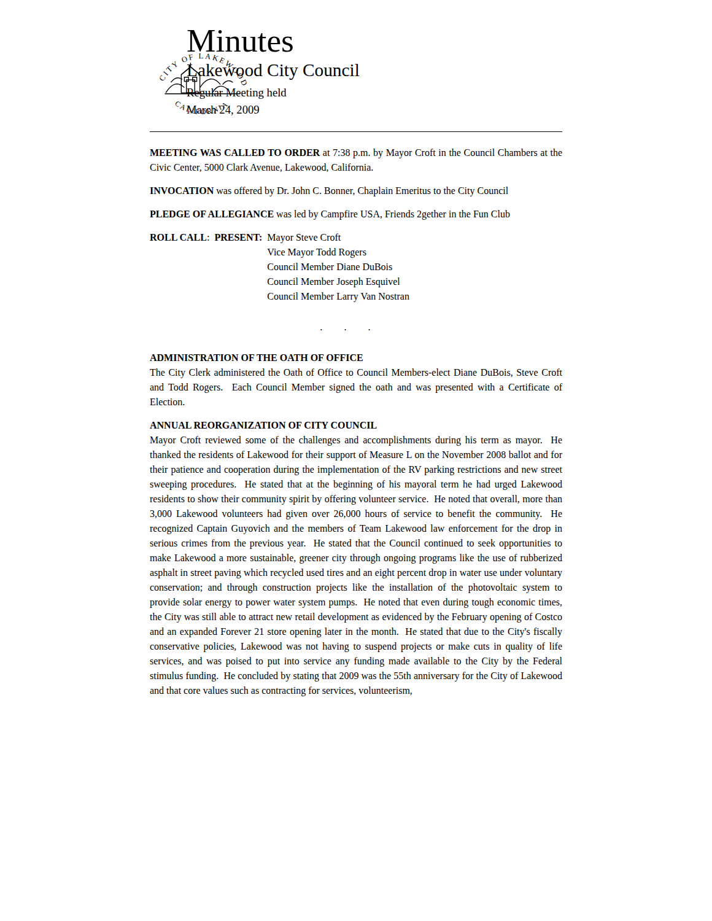CITY OF LAKEWOOD CALIFORNIA
Minutes
Lakewood City Council
Regular Meeting held
March 24, 2009
MEETING WAS CALLED TO ORDER at 7:38 p.m. by Mayor Croft in the Council Chambers at the Civic Center, 5000 Clark Avenue, Lakewood, California.
INVOCATION was offered by Dr. John C. Bonner, Chaplain Emeritus to the City Council
PLEDGE OF ALLEGIANCE was led by Campfire USA, Friends 2gether in the Fun Club
| ROLL CALL : PRESENT: | Mayor Steve Croft |
| | Vice Mayor Todd Rogers |
| | Council Member Diane DuBois |
| | Council Member Joseph Esquivel |
| | Council Member Larry Van Nostran |
...
Administration of the Oath of Office
The City Clerk administered the Oath of Office to Council Members-elect Diane DuBois, Steve Croft and Todd Rogers. Each Council Member signed the oath and was presented with a Certificate of Election.
Annual Reorganization of City Council
Mayor Croft reviewed some of the challenges and accomplishments during his term as mayor. He thanked the residents of Lakewood for their support of Measure L on the November 2008 ballot and for their patience and cooperation during the implementation of the RV parking restrictions and new street sweeping procedures. He stated that at the beginning of his mayoral term he had urged Lakewood residents to show their community spirit by offering volunteer service. He noted that overall, more than 3,000 Lakewood volunteers had given over 26,000 hours of service to benefit the community. He recognized Captain Guyovich and the members of Team Lakewood law enforcement for the drop in serious crimes from the previous year. He stated that the Council continued to seek opportunities to make Lakewood a more sustainable, greener city through ongoing programs like the use of rubberized asphalt in street paving which recycled used tires and an eight percent drop in water use under voluntary conservation; and through construction projects like the installation of the photovoltaic system to provide solar energy to power water system pumps. He noted that even during tough economic times, the City was still able to attract new retail development as evidenced by the February opening of Costco and an expanded Forever 21 store opening later in the month. He stated that due to the City's fiscally conservative policies, Lakewood was not having to suspend projects or make cuts in quality of life services, and was poised to put into service any funding made available to the City by the Federal stimulus funding. He concluded by stating that 2009 was the 55th anniversary for the City of Lakewood and that core values such as contracting for services, volunteerism,